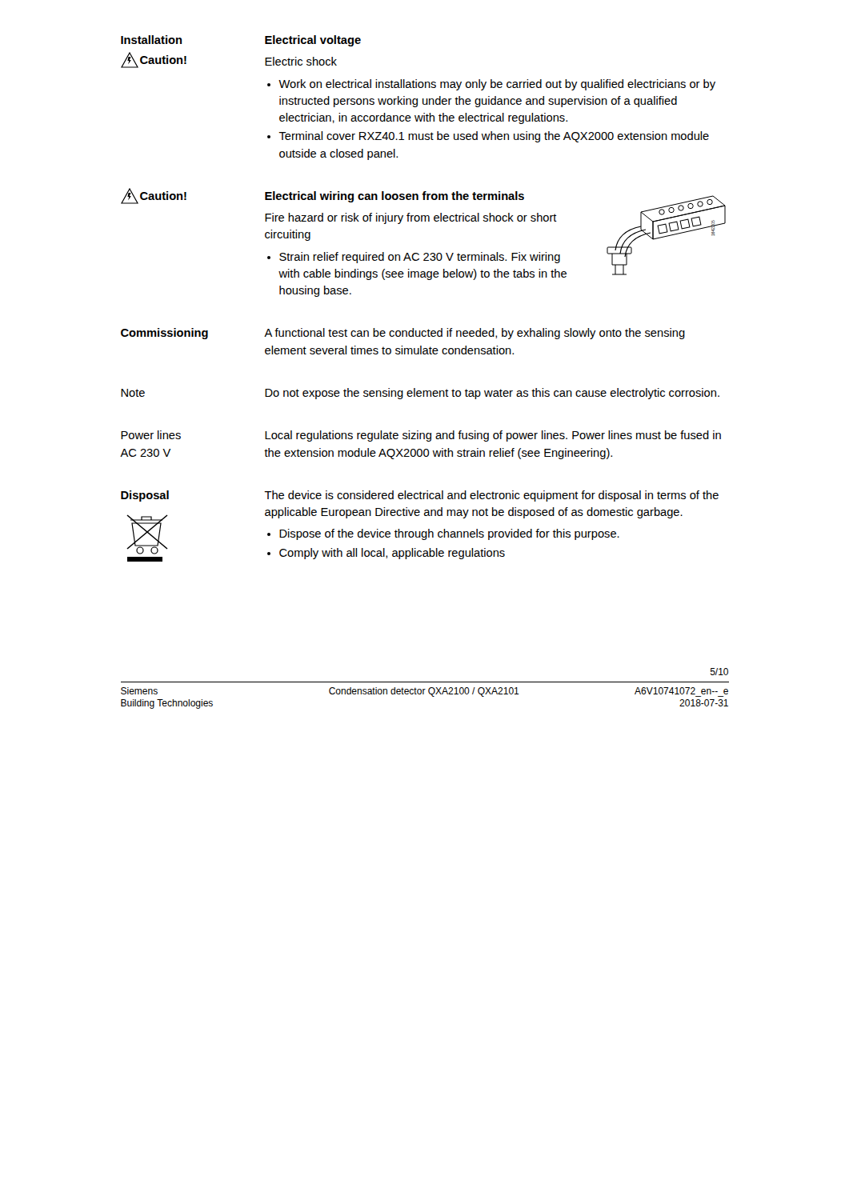Installation
Caution!
Electrical voltage
Electric shock
Work on electrical installations may only be carried out by qualified electricians or by instructed persons working under the guidance and supervision of a qualified electrician, in accordance with the electrical regulations.
Terminal cover RXZ40.1 must be used when using the AQX2000 extension module outside a closed panel.
Caution!
Electrical wiring can loosen from the terminals
Fire hazard or risk of injury from electrical shock or short circuiting
Strain relief required on AC 230 V terminals. Fix wiring with cable bindings (see image below) to the tabs in the housing base.
1642Z05
Commissioning
A functional test can be conducted if needed, by exhaling slowly onto the sensing element several times to simulate condensation.
Note
Do not expose the sensing element to tap water as this can cause electrolytic corrosion.
Power lines
AC 230 V
Local regulations regulate sizing and fusing of power lines. Power lines must be fused in the extension module AQX2000 with strain relief (see Engineering).
Disposal
The device is considered electrical and electronic equipment for disposal in terms of the applicable European Directive and may not be disposed of as domestic garbage.
Dispose of the device through channels provided for this purpose.
Comply with all local, applicable regulations
5/10
Siemens
Building Technologies
Condensation detector QXA2100 / QXA2101
A6V10741072_en--_e
2018-07-31